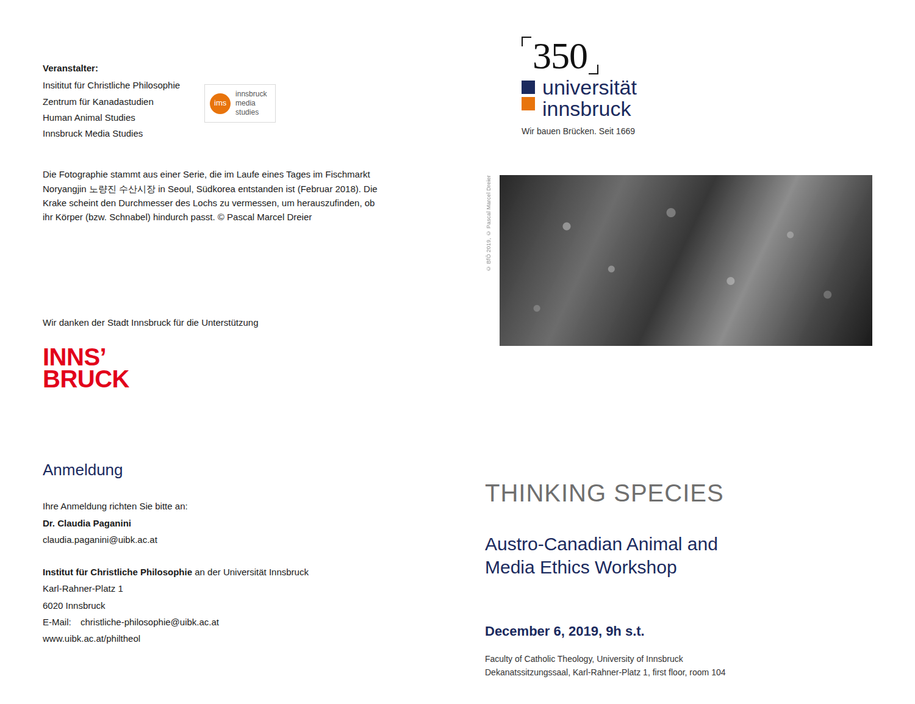Veranstalter:
Insititut für Christliche Philosophie
Zentrum für Kanadastudien
Human Animal Studies
Innsbruck Media Studies
ims innsbruck
media
studies
Die Fotographie stammt aus einer Serie, die im Laufe eines Tages im Fischmarkt Noryangjin 노량진 수산시장 in Seoul, Südkorea entstanden ist (Februar 2018). Die Krake scheint den Durchmesser des Lochs zu vermessen, um herauszufinden, ob ihr Körper (bzw. Schnabel) hindurch passt. © Pascal Marcel Dreier
Wir danken der Stadt Innsbruck für die Unterstützung
INNS’
BRUCK
Anmeldung
Ihre Anmeldung richten Sie bitte an:
Dr. Claudia Paganini
claudia.paganini@uibk.ac.at
Institut für Christliche Philosophie an der Universität Innsbruck
Karl-Rahner-Platz 1
6020 Innsbruck
E-Mail: christliche-philosophie@uibk.ac.at
www.uibk.ac.at/philtheol
350
universität
innsbruck
Wir bauen Brücken. Seit 1669
© BfÖ 2019, © Pascal Marcel Dreier
THINKING SPECIES
Austro-Canadian Animal and
Media Ethics Workshop
December 6, 2019, 9h s.t.
Faculty of Catholic Theology, University of Innsbruck
Dekanatssitzungssaal, Karl-Rahner-Platz 1, first floor, room 104